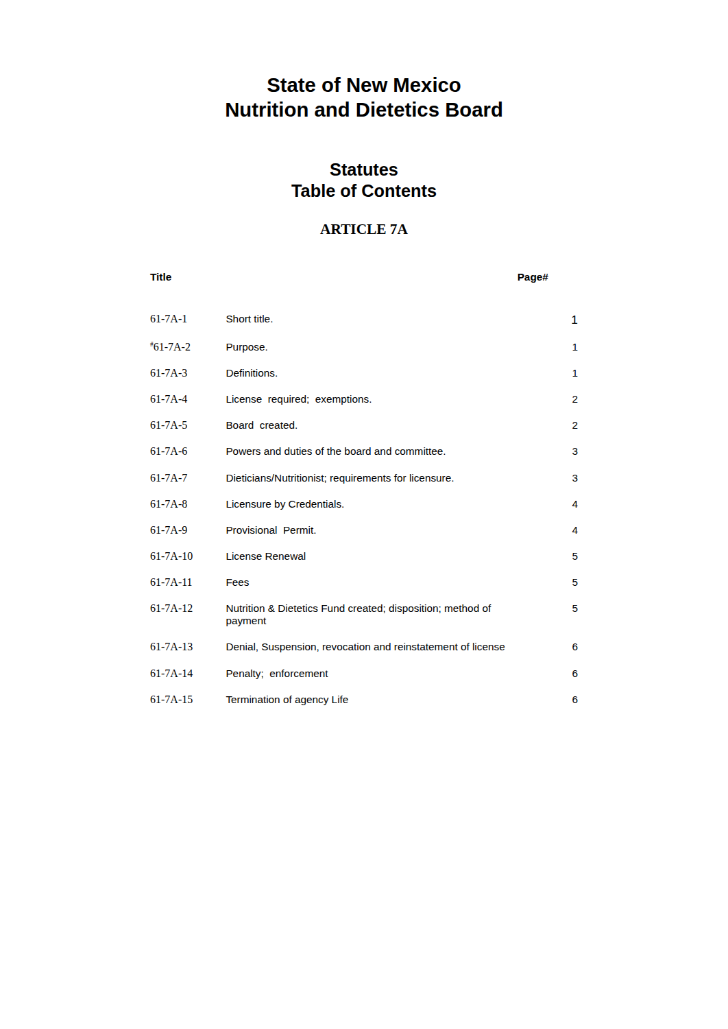State of New Mexico
Nutrition and Dietetics Board
Statutes
Table of Contents
ARTICLE 7A
| Title | Page# |
| --- | --- |
| 61-7A-1 | Short title. | 1 |
| # 61-7A-2 | Purpose. | 1 |
| 61-7A-3 | Definitions. | 1 |
| 61-7A-4 | License required; exemptions. | 2 |
| 61-7A-5 | Board created. | 2 |
| 61-7A-6 | Powers and duties of the board and committee. | 3 |
| 61-7A-7 | Dieticians/Nutritionist; requirements for licensure. | 3 |
| 61-7A-8 | Licensure by Credentials. | 4 |
| 61-7A-9 | Provisional Permit. | 4 |
| 61-7A-10 | License Renewal | 5 |
| 61-7A-11 | Fees | 5 |
| 61-7A-12 | Nutrition & Dietetics Fund created; disposition; method of payment | 5 |
| 61-7A-13 | Denial, Suspension, revocation and reinstatement of license | 6 |
| 61-7A-14 | Penalty; enforcement | 6 |
| 61-7A-15 | Termination of agency Life | 6 |